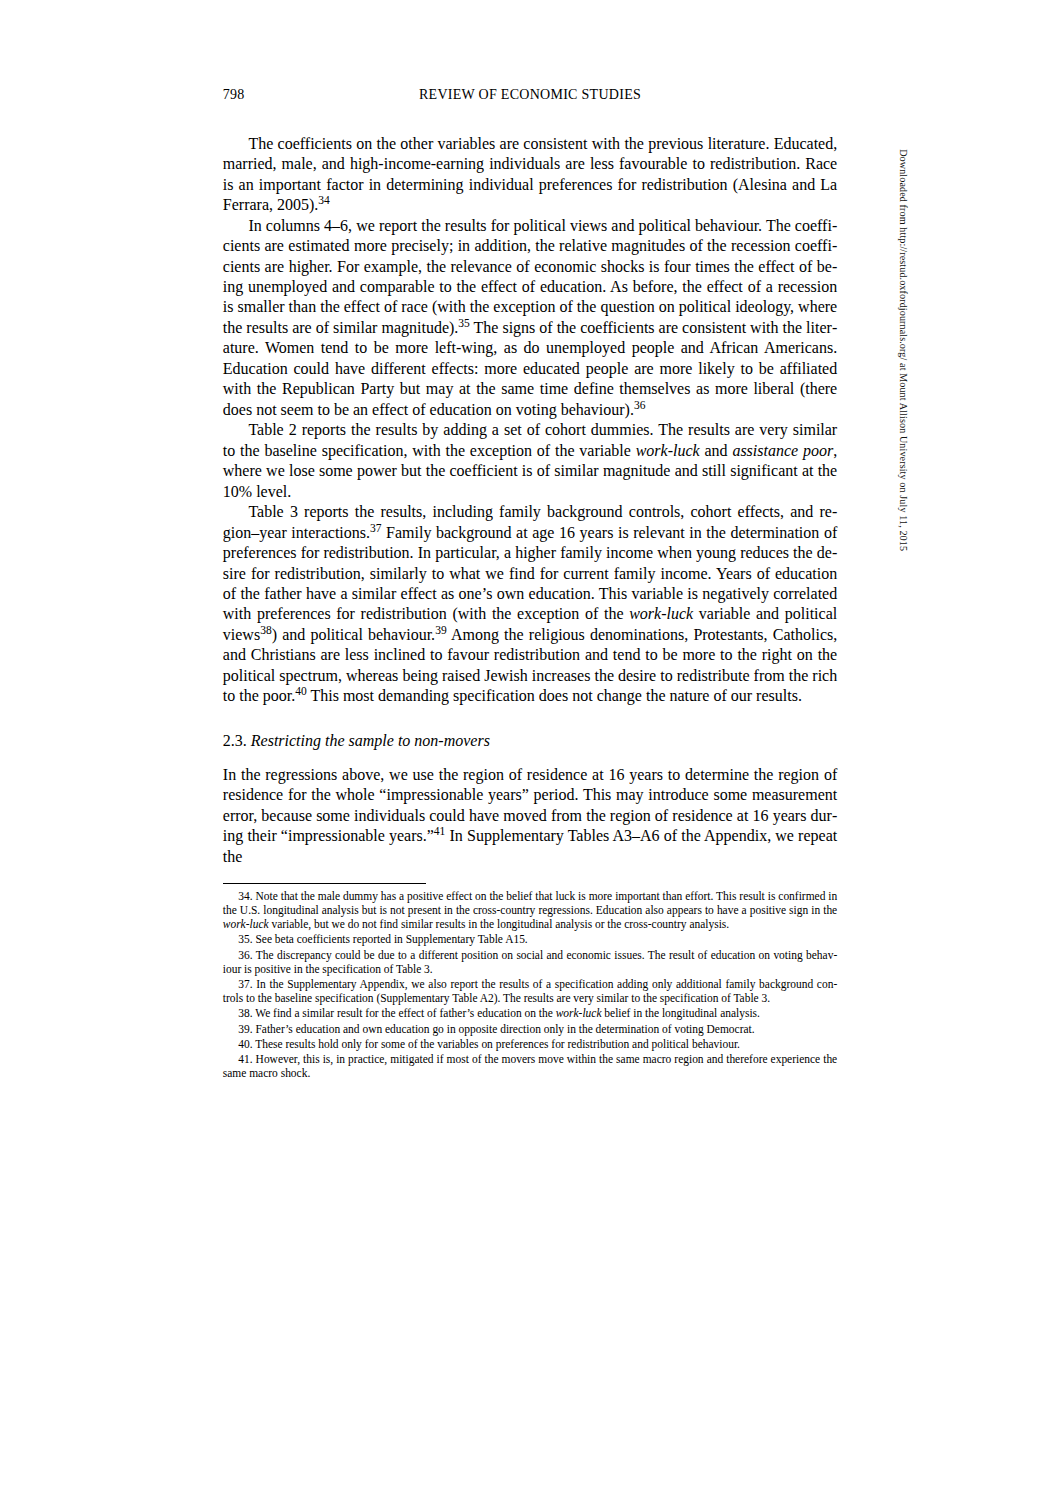798
REVIEW OF ECONOMIC STUDIES
The coefficients on the other variables are consistent with the previous literature. Educated, married, male, and high-income-earning individuals are less favourable to redistribution. Race is an important factor in determining individual preferences for redistribution (Alesina and La Ferrara, 2005).34
In columns 4–6, we report the results for political views and political behaviour. The coefficients are estimated more precisely; in addition, the relative magnitudes of the recession coefficients are higher. For example, the relevance of economic shocks is four times the effect of being unemployed and comparable to the effect of education. As before, the effect of a recession is smaller than the effect of race (with the exception of the question on political ideology, where the results are of similar magnitude).35 The signs of the coefficients are consistent with the literature. Women tend to be more left-wing, as do unemployed people and African Americans. Education could have different effects: more educated people are more likely to be affiliated with the Republican Party but may at the same time define themselves as more liberal (there does not seem to be an effect of education on voting behaviour).36
Table 2 reports the results by adding a set of cohort dummies. The results are very similar to the baseline specification, with the exception of the variable work-luck and assistance poor, where we lose some power but the coefficient is of similar magnitude and still significant at the 10% level.
Table 3 reports the results, including family background controls, cohort effects, and region–year interactions.37 Family background at age 16 years is relevant in the determination of preferences for redistribution. In particular, a higher family income when young reduces the desire for redistribution, similarly to what we find for current family income. Years of education of the father have a similar effect as one’s own education. This variable is negatively correlated with preferences for redistribution (with the exception of the work-luck variable and political views38) and political behaviour.39 Among the religious denominations, Protestants, Catholics, and Christians are less inclined to favour redistribution and tend to be more to the right on the political spectrum, whereas being raised Jewish increases the desire to redistribute from the rich to the poor.40 This most demanding specification does not change the nature of our results.
2.3. Restricting the sample to non-movers
In the regressions above, we use the region of residence at 16 years to determine the region of residence for the whole “impressionable years” period. This may introduce some measurement error, because some individuals could have moved from the region of residence at 16 years during their “impressionable years.”41 In Supplementary Tables A3–A6 of the Appendix, we repeat the
34. Note that the male dummy has a positive effect on the belief that luck is more important than effort. This result is confirmed in the U.S. longitudinal analysis but is not present in the cross-country regressions. Education also appears to have a positive sign in the work-luck variable, but we do not find similar results in the longitudinal analysis or the cross-country analysis.
35. See beta coefficients reported in Supplementary Table A15.
36. The discrepancy could be due to a different position on social and economic issues. The result of education on voting behaviour is positive in the specification of Table 3.
37. In the Supplementary Appendix, we also report the results of a specification adding only additional family background controls to the baseline specification (Supplementary Table A2). The results are very similar to the specification of Table 3.
38. We find a similar result for the effect of father’s education on the work-luck belief in the longitudinal analysis.
39. Father’s education and own education go in opposite direction only in the determination of voting Democrat.
40. These results hold only for some of the variables on preferences for redistribution and political behaviour.
41. However, this is, in practice, mitigated if most of the movers move within the same macro region and therefore experience the same macro shock.
Downloaded from http://restud.oxfordjournals.org/ at Mount Allison University on July 11, 2015